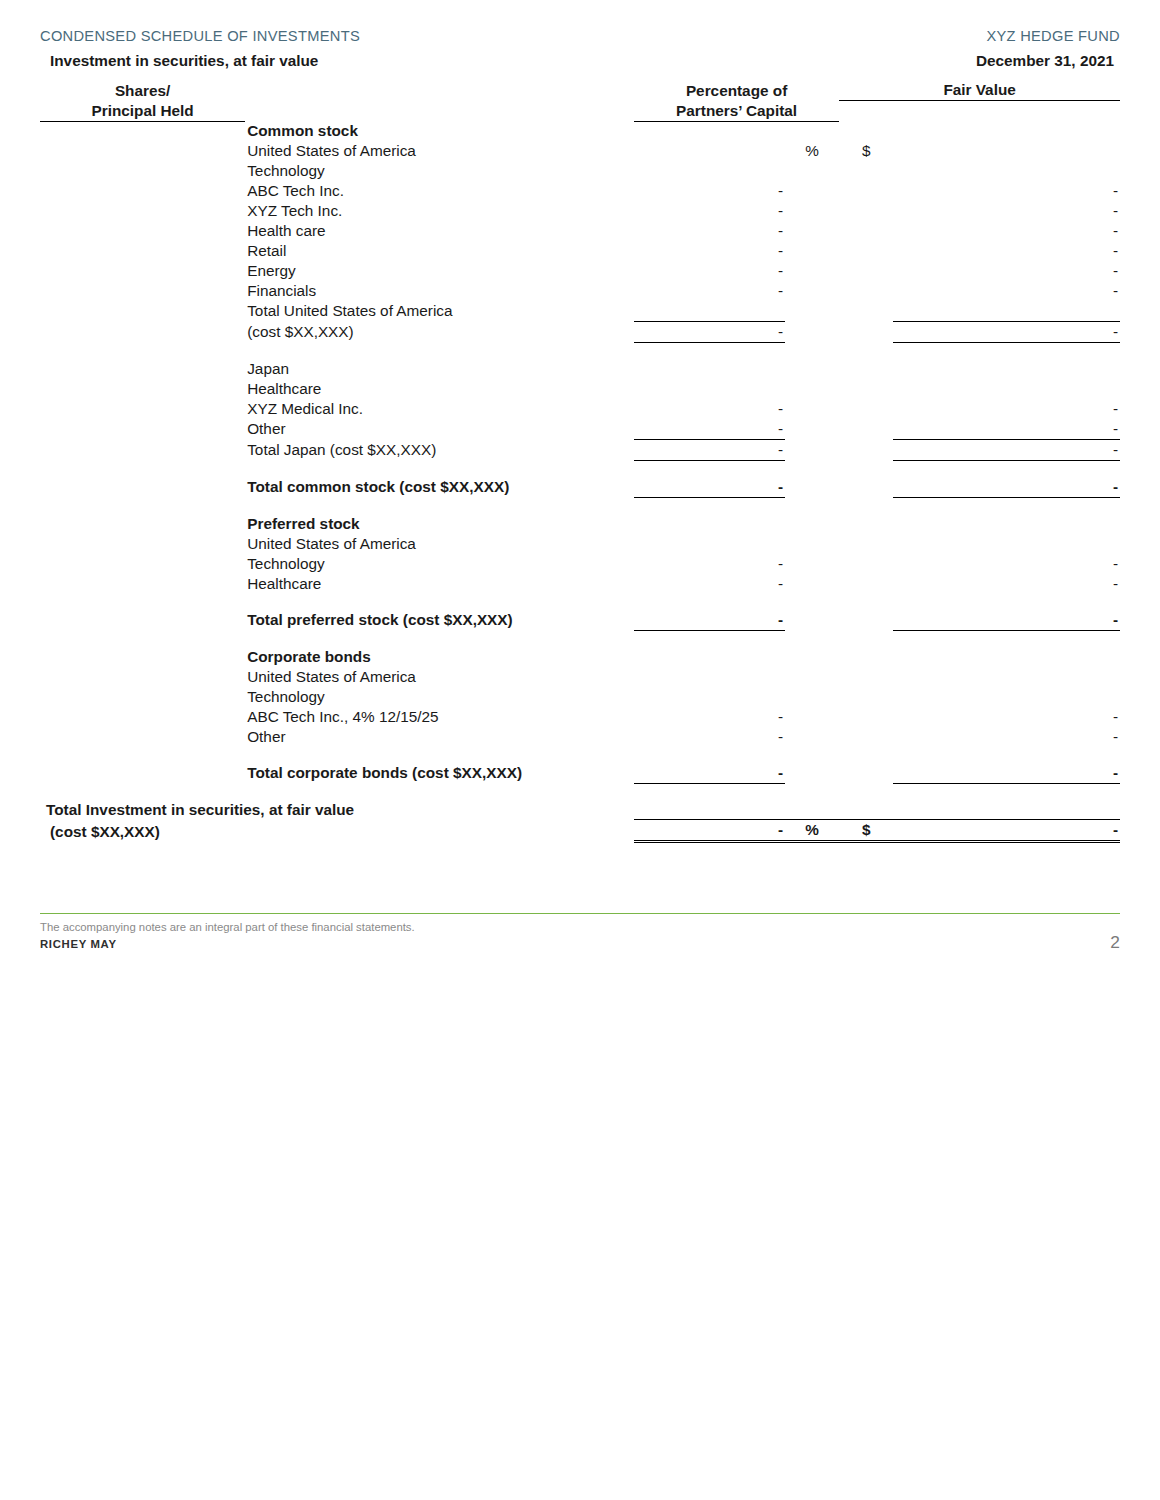Condensed Schedule of Investments
XYZ Hedge Fund
Investment in securities, at fair value
December 31, 2021
| Shares/ | | Percentage of | Fair Value |
| --- | --- | --- | --- |
| Principal Held | | Partners’ Capital | |
| | Common stock | | | | |
| | United States of America | | % | $ | |
| | Technology | | | | |
| | ABC Tech Inc. | - | | | - |
| | XYZ Tech Inc. | - | | | - |
| | Health care | - | | | - |
| | Retail | - | | | - |
| | Energy | - | | | - |
| | Financials | - | | | - |
| | Total United States of America | | | | |
| | (cost $XX,XXX) | - | | | - |
| | Japan | | | | |
| | Healthcare | | | | |
| | XYZ Medical Inc. | - | | | - |
| | Other | - | | | - |
| | Total Japan (cost $XX,XXX) | - | | | - |
| | Total common stock (cost $XX,XXX) | - | | | - |
| | Preferred stock | | | | |
| | United States of America | | | | |
| | Technology | - | | | - |
| | Healthcare | - | | | - |
| | Total preferred stock (cost $XX,XXX) | - | | | - |
| | Corporate bonds | | | | |
| | United States of America | | | | |
| | Technology | | | | |
| | ABC Tech Inc., 4% 12/15/25 | - | | | - |
| | Other | - | | | - |
| | Total corporate bonds (cost $XX,XXX) | - | | | - |
| Total Investment in securities, at fair value | | | | |
| (cost $XX,XXX) | - | % | $ | - |
The accompanying notes are an integral part of these financial statements.
RICHEY MAY
2